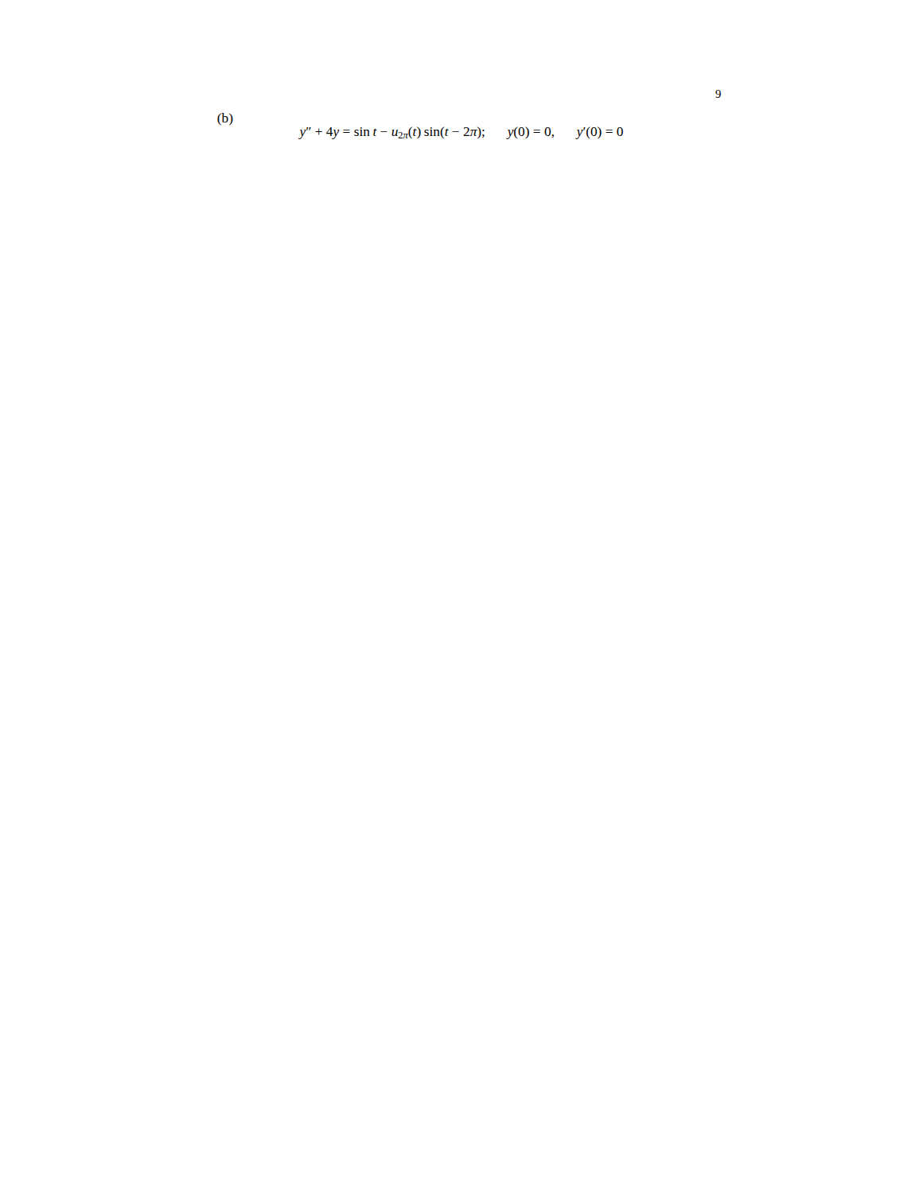9
(b)
y″ + 4y = sin t − u2π(t) sin(t − 2π); y(0) = 0, y′(0) = 0